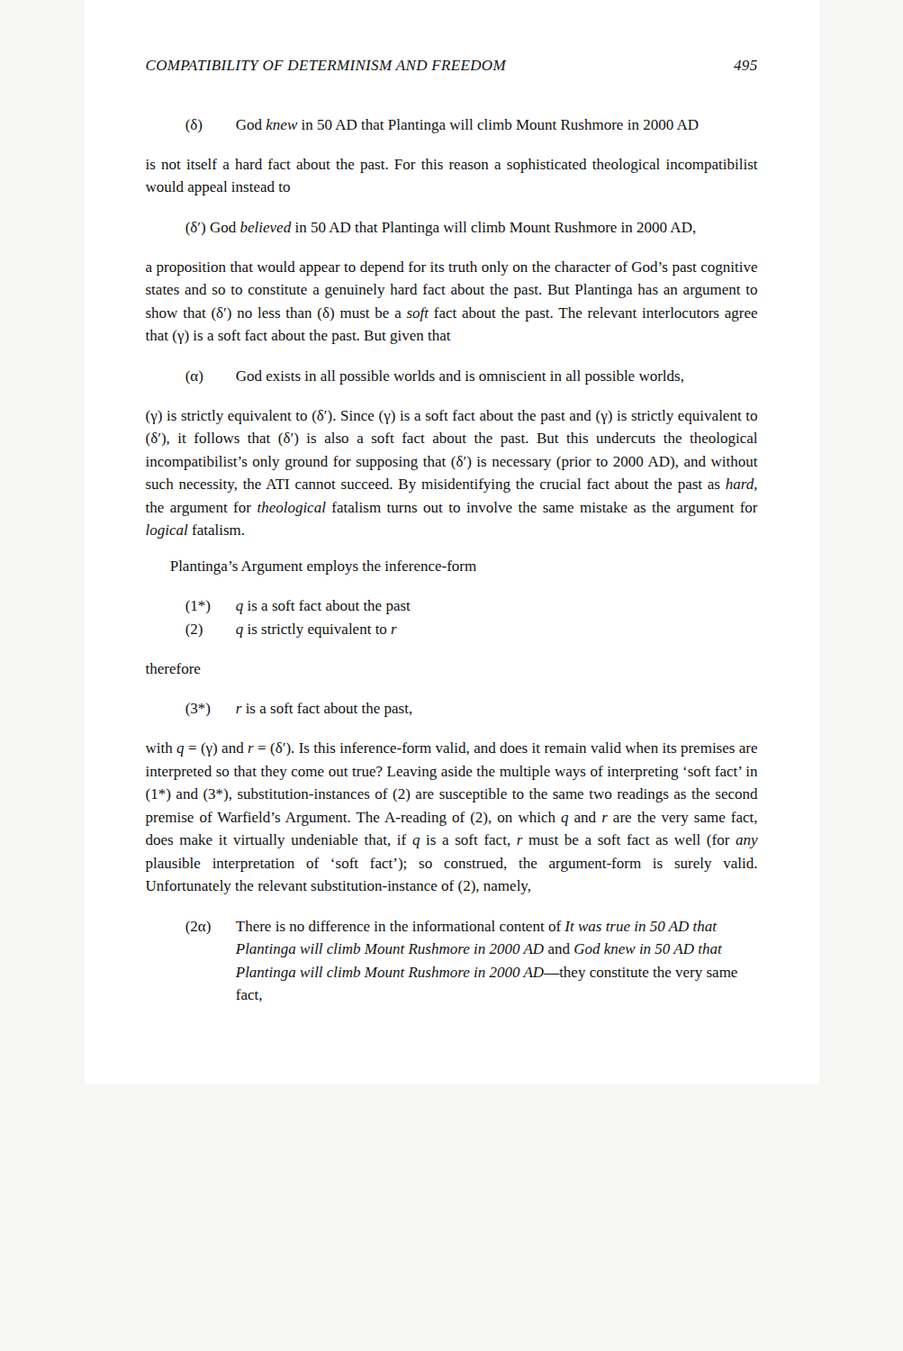COMPATIBILITY OF DETERMINISM AND FREEDOM 495
(δ) God knew in 50 AD that Plantinga will climb Mount Rushmore in 2000 AD
is not itself a hard fact about the past. For this reason a sophisticated theological incompatibilist would appeal instead to
(δ′) God believed in 50 AD that Plantinga will climb Mount Rushmore in 2000 AD,
a proposition that would appear to depend for its truth only on the character of God’s past cognitive states and so to constitute a genuinely hard fact about the past. But Plantinga has an argument to show that (δ′) no less than (δ) must be a soft fact about the past. The relevant interlocutors agree that (γ) is a soft fact about the past. But given that
(α) God exists in all possible worlds and is omniscient in all possible worlds,
(γ) is strictly equivalent to (δ′). Since (γ) is a soft fact about the past and (γ) is strictly equivalent to (δ′), it follows that (δ′) is also a soft fact about the past. But this undercuts the theological incompatibilist’s only ground for supposing that (δ′) is necessary (prior to 2000 AD), and without such necessity, the ATI cannot succeed. By misidentifying the crucial fact about the past as hard, the argument for theological fatalism turns out to involve the same mistake as the argument for logical fatalism.
Plantinga’s Argument employs the inference-form
(1*) q is a soft fact about the past (2) q is strictly equivalent to r
therefore
(3*) r is a soft fact about the past,
with q = (γ) and r = (δ′). Is this inference-form valid, and does it remain valid when its premises are interpreted so that they come out true? Leaving aside the multiple ways of interpreting ‘soft fact’ in (1*) and (3*), substitution-instances of (2) are susceptible to the same two readings as the second premise of Warfield’s Argument. The A-reading of (2), on which q and r are the very same fact, does make it virtually undeniable that, if q is a soft fact, r must be a soft fact as well (for any plausible interpretation of ‘soft fact’); so construed, the argument-form is surely valid. Unfortunately the relevant substitution-instance of (2), namely,
(2α) There is no difference in the informational content of It was true in 50 AD that Plantinga will climb Mount Rushmore in 2000 AD and God knew in 50 AD that Plantinga will climb Mount Rushmore in 2000 AD—they constitute the very same fact,